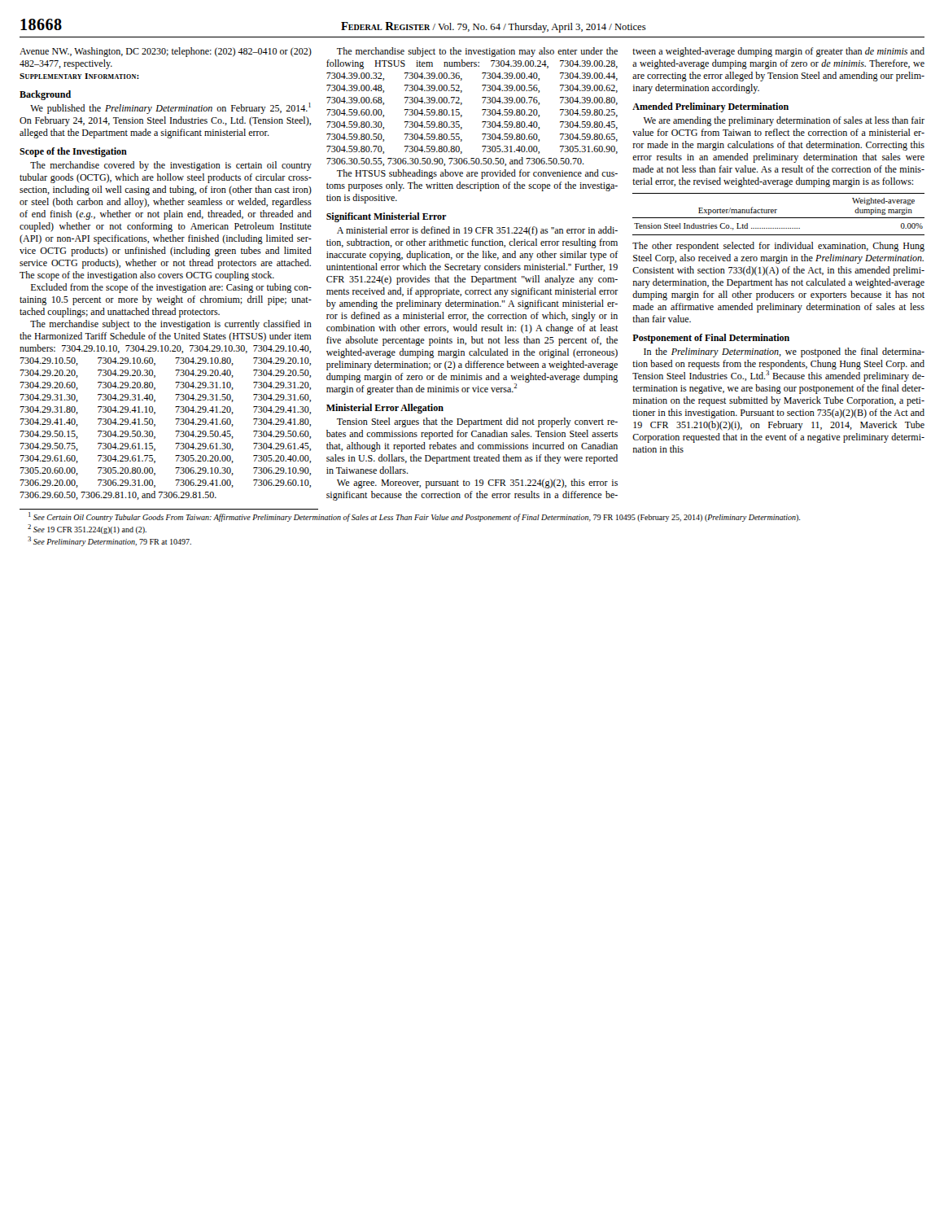18668
Federal Register / Vol. 79, No. 64 / Thursday, April 3, 2014 / Notices
Avenue NW., Washington, DC 20230; telephone: (202) 482–0410 or (202) 482–3477, respectively.
Supplementary Information:
Background
We published the Preliminary Determination on February 25, 2014.1 On February 24, 2014, Tension Steel Industries Co., Ltd. (Tension Steel), alleged that the Department made a significant ministerial error.
Scope of the Investigation
The merchandise covered by the investigation is certain oil country tubular goods (OCTG), which are hollow steel products of circular cross-section, including oil well casing and tubing, of iron (other than cast iron) or steel (both carbon and alloy), whether seamless or welded, regardless of end finish (e.g., whether or not plain end, threaded, or threaded and coupled) whether or not conforming to American Petroleum Institute (API) or non-API specifications, whether finished (including limited service OCTG products) or unfinished (including green tubes and limited service OCTG products), whether or not thread protectors are attached. The scope of the investigation also covers OCTG coupling stock.
Excluded from the scope of the investigation are: Casing or tubing containing 10.5 percent or more by weight of chromium; drill pipe; unattached couplings; and unattached thread protectors.
The merchandise subject to the investigation is currently classified in the Harmonized Tariff Schedule of the United States (HTSUS) under item numbers: 7304.29.10.10, 7304.29.10.20, 7304.29.10.30, 7304.29.10.40, 7304.29.10.50, 7304.29.10.60, 7304.29.10.80, 7304.29.20.10, 7304.29.20.20, 7304.29.20.30, 7304.29.20.40, 7304.29.20.50, 7304.29.20.60, 7304.29.20.80, 7304.29.31.10, 7304.29.31.20, 7304.29.31.30, 7304.29.31.40, 7304.29.31.50, 7304.29.31.60, 7304.29.31.80, 7304.29.41.10, 7304.29.41.20, 7304.29.41.30, 7304.29.41.40, 7304.29.41.50, 7304.29.41.60, 7304.29.41.80, 7304.29.50.15, 7304.29.50.30, 7304.29.50.45, 7304.29.50.60, 7304.29.50.75, 7304.29.61.15, 7304.29.61.30, 7304.29.61.45, 7304.29.61.60, 7304.29.61.75, 7305.20.20.00, 7305.20.40.00, 7305.20.60.00, 7305.20.80.00, 7306.29.10.30, 7306.29.10.90, 7306.29.20.00, 7306.29.31.00, 7306.29.41.00, 7306.29.60.10, 7306.29.60.50, 7306.29.81.10, and 7306.29.81.50.
The merchandise subject to the investigation may also enter under the following HTSUS item numbers: 7304.39.00.24, 7304.39.00.28, 7304.39.00.32, 7304.39.00.36, 7304.39.00.40, 7304.39.00.44, 7304.39.00.48, 7304.39.00.52, 7304.39.00.56, 7304.39.00.62, 7304.39.00.68, 7304.39.00.72, 7304.39.00.76, 7304.39.00.80, 7304.59.60.00, 7304.59.80.15, 7304.59.80.20, 7304.59.80.25, 7304.59.80.30, 7304.59.80.35, 7304.59.80.40, 7304.59.80.45, 7304.59.80.50, 7304.59.80.55, 7304.59.80.60, 7304.59.80.65, 7304.59.80.70, 7304.59.80.80, 7305.31.40.00, 7305.31.60.90, 7306.30.50.55, 7306.30.50.90, 7306.50.50.50, and 7306.50.50.70.
The HTSUS subheadings above are provided for convenience and customs purposes only. The written description of the scope of the investigation is dispositive.
Significant Ministerial Error
A ministerial error is defined in 19 CFR 351.224(f) as ''an error in addition, subtraction, or other arithmetic function, clerical error resulting from inaccurate copying, duplication, or the like, and any other similar type of unintentional error which the Secretary considers ministerial.'' Further, 19 CFR 351.224(e) provides that the Department ''will analyze any comments received and, if appropriate, correct any significant ministerial error by amending the preliminary determination.'' A significant ministerial error is defined as a ministerial error, the correction of which, singly or in combination with other errors, would result in: (1) A change of at least five absolute percentage points in, but not less than 25 percent of, the weighted-average dumping margin calculated in the original (erroneous) preliminary determination; or (2) a difference between a weighted-average dumping margin of zero or de minimis and a weighted-average dumping margin of greater than de minimis or vice versa.2
Ministerial Error Allegation
Tension Steel argues that the Department did not properly convert rebates and commissions reported for Canadian sales. Tension Steel asserts that, although it reported rebates and commissions incurred on Canadian sales in U.S. dollars, the Department treated them as if they were reported in Taiwanese dollars.
We agree. Moreover, pursuant to 19 CFR 351.224(g)(2), this error is significant because the correction of the error results in a difference between a weighted-average dumping margin of greater than de minimis and a weighted-average dumping margin of zero or de minimis. Therefore, we are correcting the error alleged by Tension Steel and amending our preliminary determination accordingly.
Amended Preliminary Determination
We are amending the preliminary determination of sales at less than fair value for OCTG from Taiwan to reflect the correction of a ministerial error made in the margin calculations of that determination. Correcting this error results in an amended preliminary determination that sales were made at not less than fair value. As a result of the correction of the ministerial error, the revised weighted-average dumping margin is as follows:
| Exporter/manufacturer | Weighted-average dumping margin |
| --- | --- |
| Tension Steel Industries Co., Ltd ....................... | 0.00% |
The other respondent selected for individual examination, Chung Hung Steel Corp, also received a zero margin in the Preliminary Determination. Consistent with section 733(d)(1)(A) of the Act, in this amended preliminary determination, the Department has not calculated a weighted-average dumping margin for all other producers or exporters because it has not made an affirmative amended preliminary determination of sales at less than fair value.
Postponement of Final Determination
In the Preliminary Determination, we postponed the final determination based on requests from the respondents, Chung Hung Steel Corp. and Tension Steel Industries Co., Ltd.3 Because this amended preliminary determination is negative, we are basing our postponement of the final determination on the request submitted by Maverick Tube Corporation, a petitioner in this investigation. Pursuant to section 735(a)(2)(B) of the Act and 19 CFR 351.210(b)(2)(i), on February 11, 2014, Maverick Tube Corporation requested that in the event of a negative preliminary determination in this
1 See Certain Oil Country Tubular Goods From Taiwan: Affirmative Preliminary Determination of Sales at Less Than Fair Value and Postponement of Final Determination, 79 FR 10495 (February 25, 2014) (Preliminary Determination).
2 See 19 CFR 351.224(g)(1) and (2).
3 See Preliminary Determination, 79 FR at 10497.